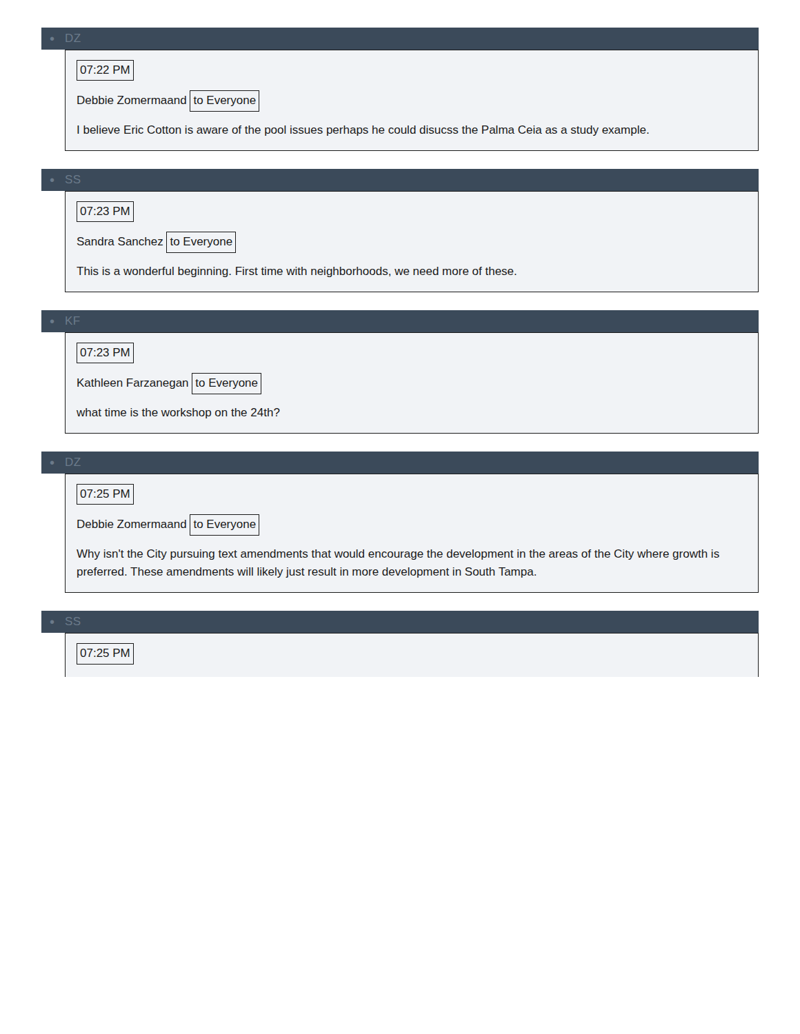DZ
07:22 PM
Debbie Zomermaand to Everyone
I believe Eric Cotton is aware of the pool issues perhaps he could disucss the Palma Ceia as a study example.
SS
07:23 PM
Sandra Sanchez to Everyone
This is a wonderful beginning. First time with neighborhoods, we need more of these.
KF
07:23 PM
Kathleen Farzanegan to Everyone
what time is the workshop on the 24th?
DZ
07:25 PM
Debbie Zomermaand to Everyone
Why isn't the City pursuing text amendments that would encourage the development in the areas of the City where growth is preferred. These amendments will likely just result in more development in South Tampa.
SS
07:25 PM